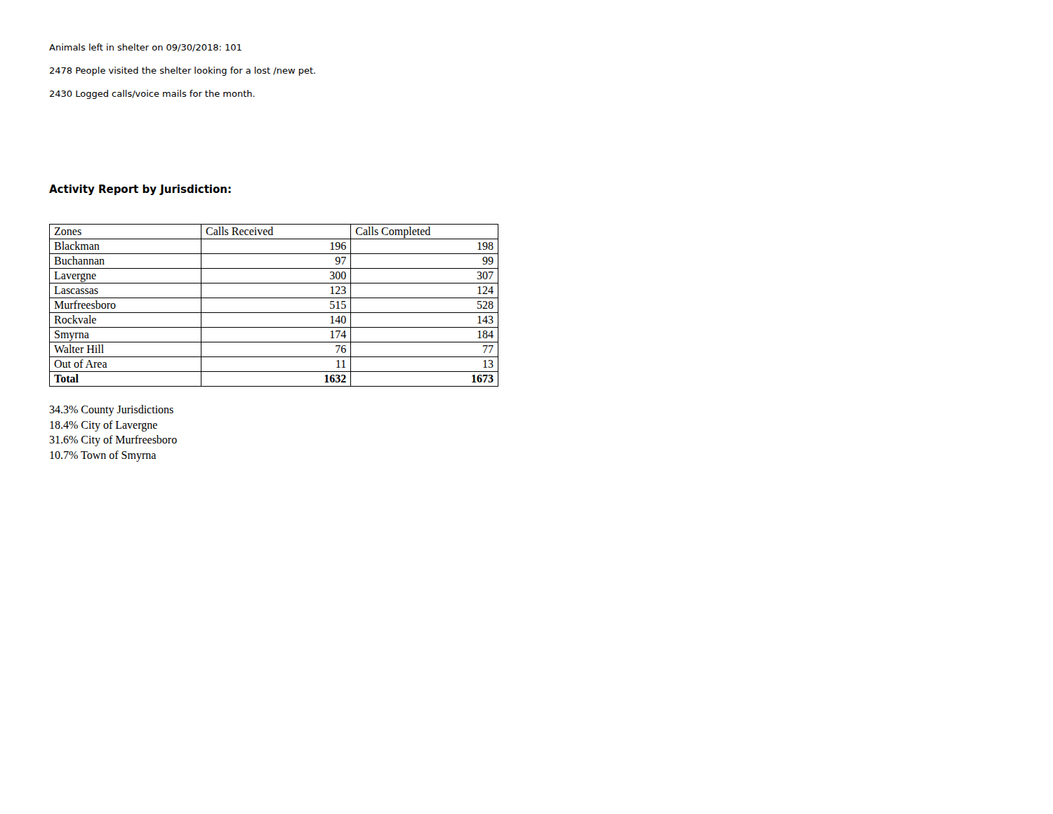Animals left in shelter on 09/30/2018: 101
2478 People visited the shelter looking for a lost /new pet.
2430 Logged calls/voice mails for the month.
Activity Report by Jurisdiction:
| Zones | Calls Received | Calls Completed |
| --- | --- | --- |
| Blackman | 196 | 198 |
| Buchannan | 97 | 99 |
| Lavergne | 300 | 307 |
| Lascassas | 123 | 124 |
| Murfreesboro | 515 | 528 |
| Rockvale | 140 | 143 |
| Smyrna | 174 | 184 |
| Walter Hill | 76 | 77 |
| Out of Area | 11 | 13 |
| Total | 1632 | 1673 |
34.3% County Jurisdictions
18.4% City of Lavergne
31.6% City of Murfreesboro
10.7% Town of Smyrna